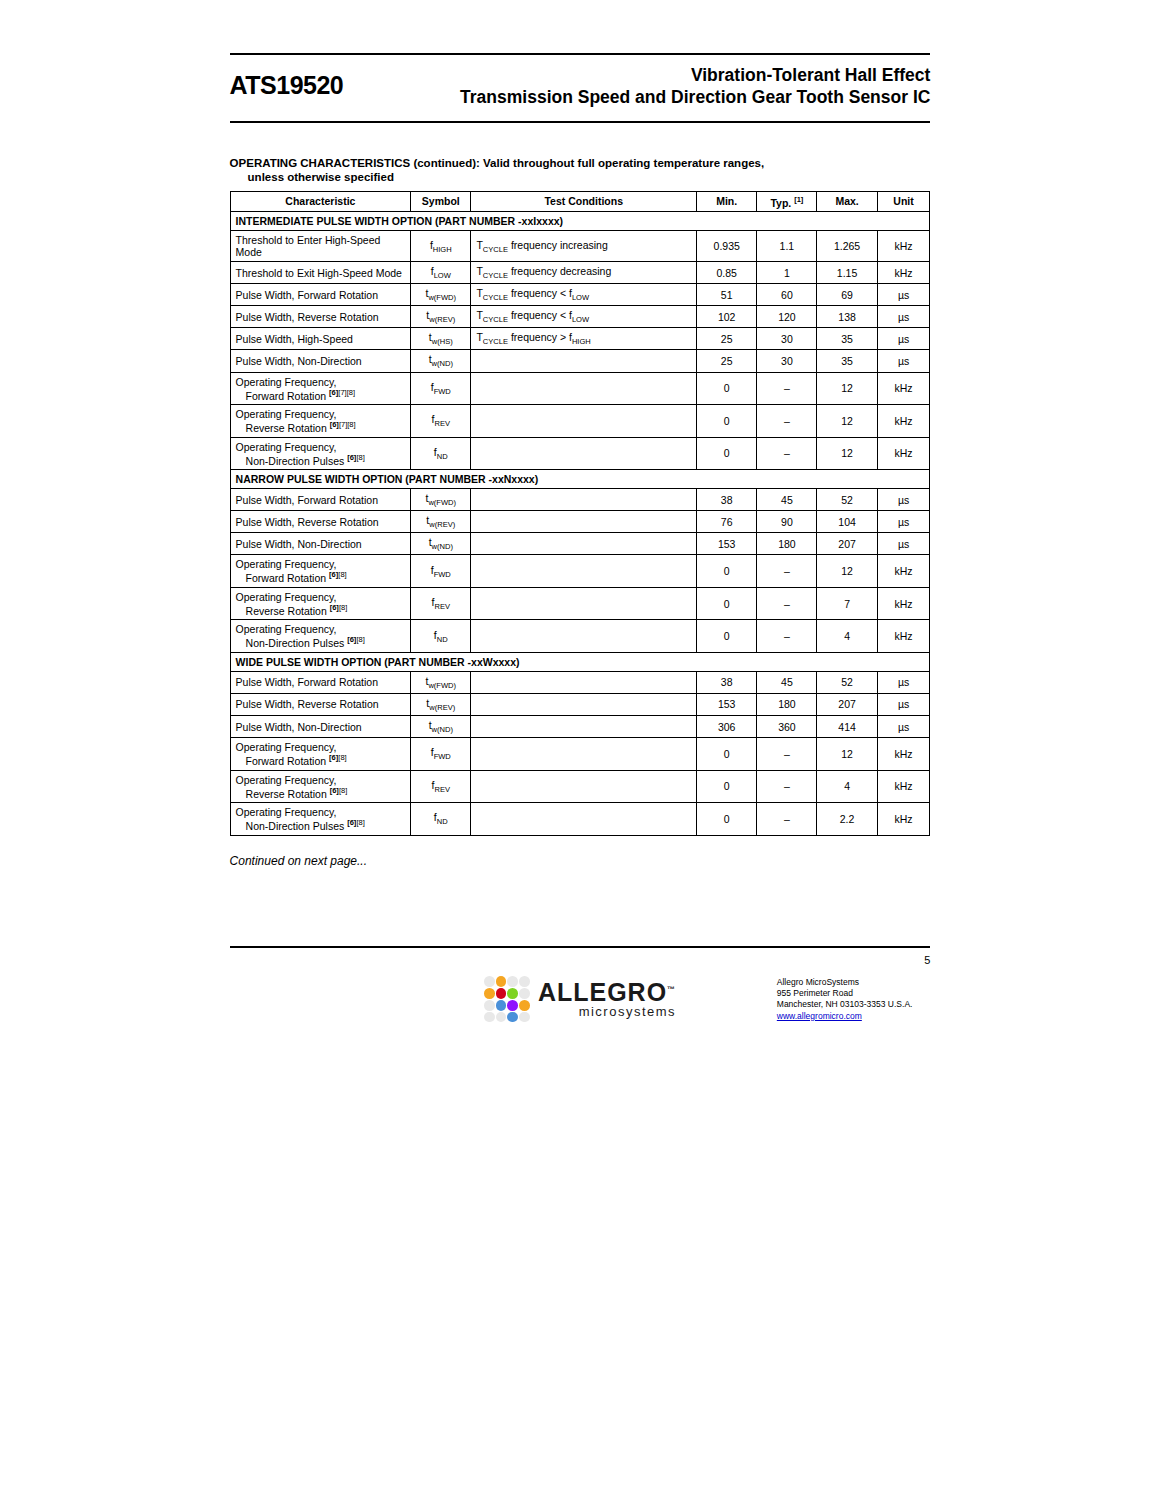ATS19520
Vibration-Tolerant Hall Effect
Transmission Speed and Direction Gear Tooth Sensor IC
OPERATING CHARACTERISTICS (continued): Valid throughout full operating temperature ranges,
unless otherwise specified
| Characteristic | Symbol | Test Conditions | Min. | Typ. [1] | Max. | Unit |
| --- | --- | --- | --- | --- | --- | --- |
| INTERMEDIATE PULSE WIDTH OPTION (PART NUMBER -xxIxxxx) |
| Threshold to Enter High-Speed Mode | f HIGH | T CYCLE frequency increasing | 0.935 | 1.1 | 1.265 | kHz |
| Threshold to Exit High-Speed Mode | f LOW | T CYCLE frequency decreasing | 0.85 | 1 | 1.15 | kHz |
| Pulse Width, Forward Rotation | t w(FWD) | T CYCLE frequency < f LOW | 51 | 60 | 69 | µs |
| Pulse Width, Reverse Rotation | t w(REV) | T CYCLE frequency < f LOW | 102 | 120 | 138 | µs |
| Pulse Width, High-Speed | t w(HS) | T CYCLE frequency > f HIGH | 25 | 30 | 35 | µs |
| Pulse Width, Non-Direction | t w(ND) | | 25 | 30 | 35 | µs |
| Operating Frequency, Forward Rotation [6] [7][8] | f FWD | | 0 | – | 12 | kHz |
| Operating Frequency, Reverse Rotation [6] [7][8] | f REV | | 0 | – | 12 | kHz |
| Operating Frequency, Non-Direction Pulses [6] [8] | f ND | | 0 | – | 12 | kHz |
| NARROW PULSE WIDTH OPTION (PART NUMBER -xxNxxxx) |
| Pulse Width, Forward Rotation | t w(FWD) | | 38 | 45 | 52 | µs |
| Pulse Width, Reverse Rotation | t w(REV) | | 76 | 90 | 104 | µs |
| Pulse Width, Non-Direction | t w(ND) | | 153 | 180 | 207 | µs |
| Operating Frequency, Forward Rotation [6] [8] | f FWD | | 0 | – | 12 | kHz |
| Operating Frequency, Reverse Rotation [6] [8] | f REV | | 0 | – | 7 | kHz |
| Operating Frequency, Non-Direction Pulses [6] [8] | f ND | | 0 | – | 4 | kHz |
| WIDE PULSE WIDTH OPTION (PART NUMBER -xxWxxxx) |
| Pulse Width, Forward Rotation | t w(FWD) | | 38 | 45 | 52 | µs |
| Pulse Width, Reverse Rotation | t w(REV) | | 153 | 180 | 207 | µs |
| Pulse Width, Non-Direction | t w(ND) | | 306 | 360 | 414 | µs |
| Operating Frequency, Forward Rotation [6] [8] | f FWD | | 0 | – | 12 | kHz |
| Operating Frequency, Reverse Rotation [6] [8] | f REV | | 0 | – | 4 | kHz |
| Operating Frequency, Non-Direction Pulses [6] [8] | f ND | | 0 | – | 2.2 | kHz |
Continued on next page...
5
ALLEGRO™
microsystems
Allegro MicroSystems
955 Perimeter Road
Manchester, NH 03103-3353 U.S.A.
www.allegromicro.com